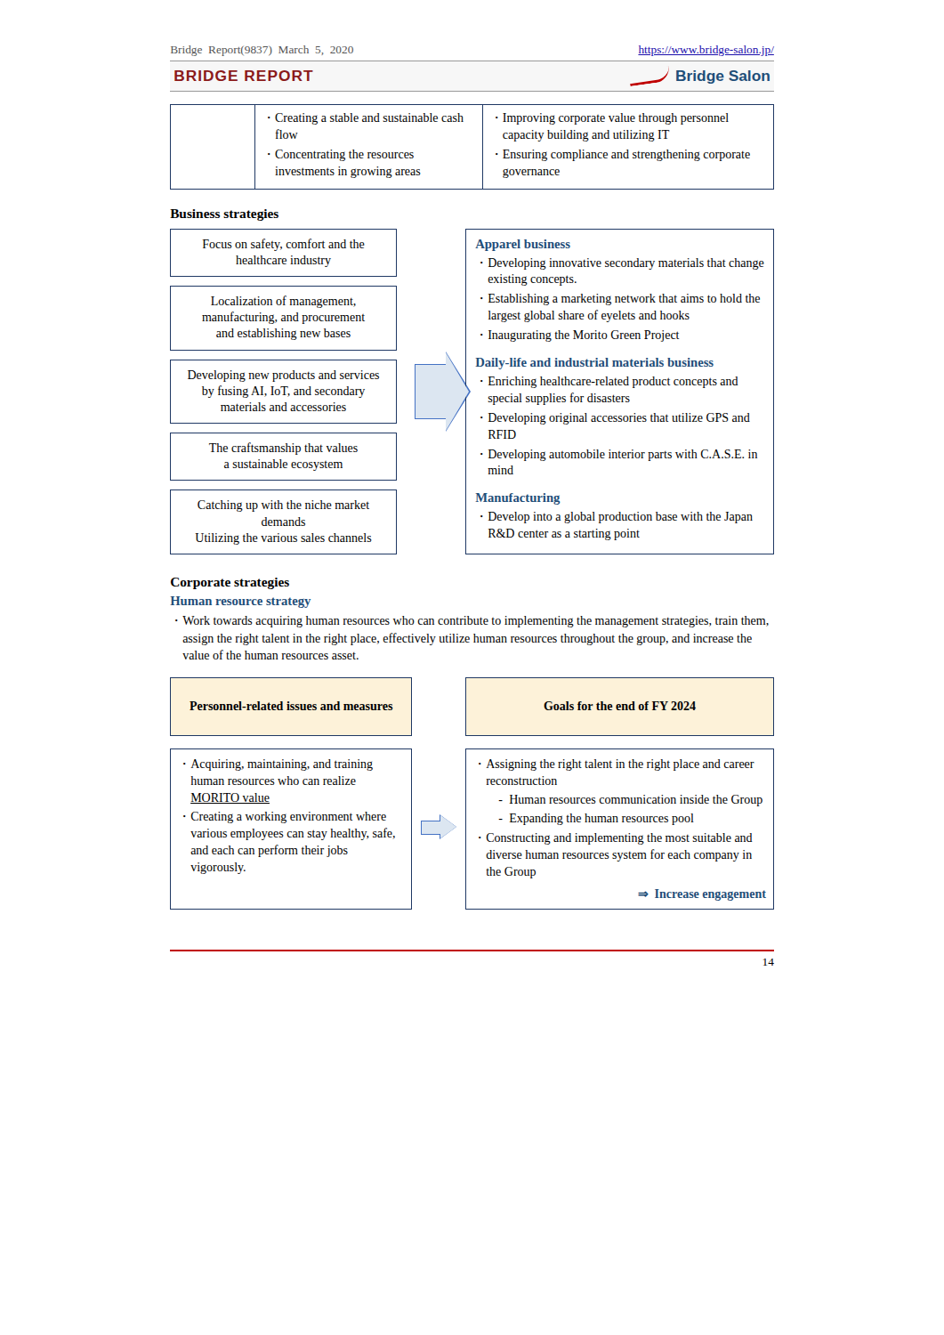Bridge Report(9837) March 5, 2020 https://www.bridge-salon.jp/
BRIDGE REPORT Bridge Salon
| | Creating a stable and sustainable cash flow Concentrating the resources investments in growing areas | Improving corporate value through personnel capacity building and utilizing IT Ensuring compliance and strengthening corporate governance |
Business strategies
Focus on safety, comfort and the
healthcare industry
Localization of management,
manufacturing, and procurement
and establishing new bases
Developing new products and services
by fusing AI, IoT, and secondary
materials and accessories
The craftsmanship that values
a sustainable ecosystem
Catching up with the niche market
demands
Utilizing the various sales channels
Apparel business
Developing innovative secondary materials that change existing concepts.
Establishing a marketing network that aims to hold the largest global share of eyelets and hooks
Inaugurating the Morito Green Project
Daily-life and industrial materials business
Enriching healthcare-related product concepts and special supplies for disasters
Developing original accessories that utilize GPS and RFID
Developing automobile interior parts with C.A.S.E. in mind
Manufacturing
Develop into a global production base with the Japan R&D center as a starting point
Corporate strategies
Human resource strategy
Work towards acquiring human resources who can contribute to implementing the management strategies, train them, assign the right talent in the right place, effectively utilize human resources throughout the group, and increase the value of the human resources asset.
| Personnel-related issues and measures | | Goals for the end of FY 2024 |
| Acquiring, maintaining, and training human resources who can realize MORITO value Creating a working environment where various employees can stay healthy, safe, and each can perform their jobs vigorously. | | Assigning the right talent in the right place and career reconstruction Human resources communication inside the Group Expanding the human resources pool Constructing and implementing the most suitable and diverse human resources system for each company in the Group ⇒ Increase engagement |
14